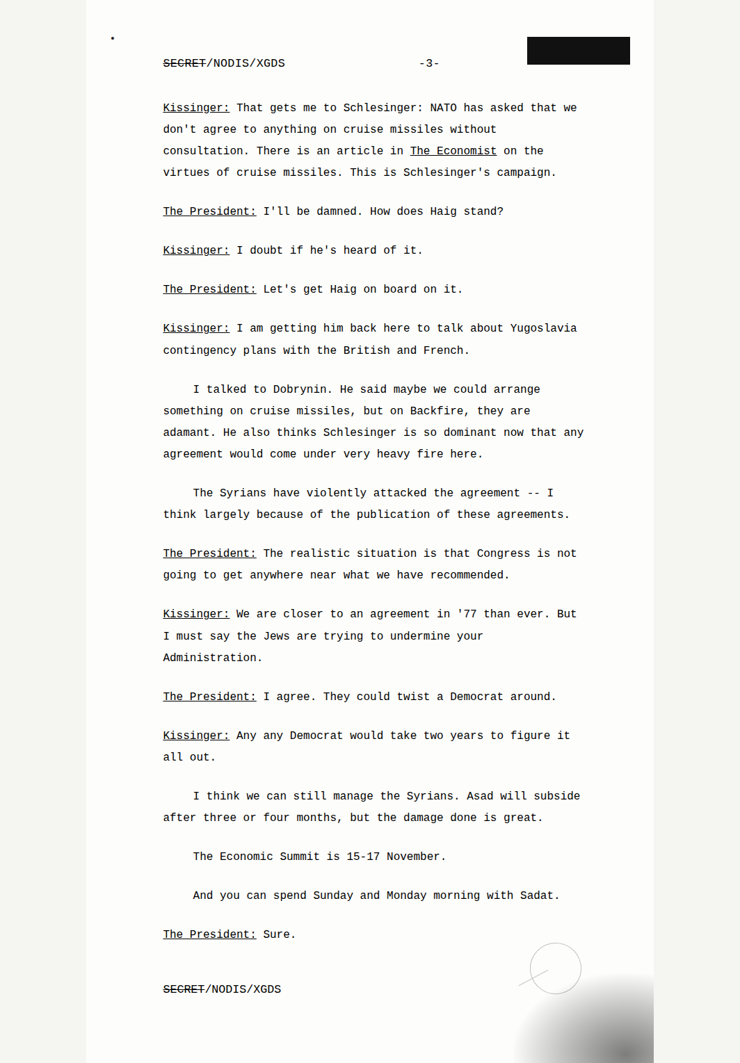•
SECRET/NODIS/XGDS -3-
Kissinger: That gets me to Schlesinger: NATO has asked that we don't agree to anything on cruise missiles without consultation. There is an article in The Economist on the virtues of cruise missiles. This is Schlesinger's campaign.
The President: I'll be damned. How does Haig stand?
Kissinger: I doubt if he's heard of it.
The President: Let's get Haig on board on it.
Kissinger: I am getting him back here to talk about Yugoslavia contingency plans with the British and French.
I talked to Dobrynin. He said maybe we could arrange something on cruise missiles, but on Backfire, they are adamant. He also thinks Schlesinger is so dominant now that any agreement would come under very heavy fire here.
The Syrians have violently attacked the agreement -- I think largely because of the publication of these agreements.
The President: The realistic situation is that Congress is not going to get anywhere near what we have recommended.
Kissinger: We are closer to an agreement in '77 than ever. But I must say the Jews are trying to undermine your Administration.
The President: I agree. They could twist a Democrat around.
Kissinger: Any any Democrat would take two years to figure it all out.
I think we can still manage the Syrians. Asad will subside after three or four months, but the damage done is great.
The Economic Summit is 15-17 November.
And you can spend Sunday and Monday morning with Sadat.
The President: Sure.
SECRET/NODIS/XGDS